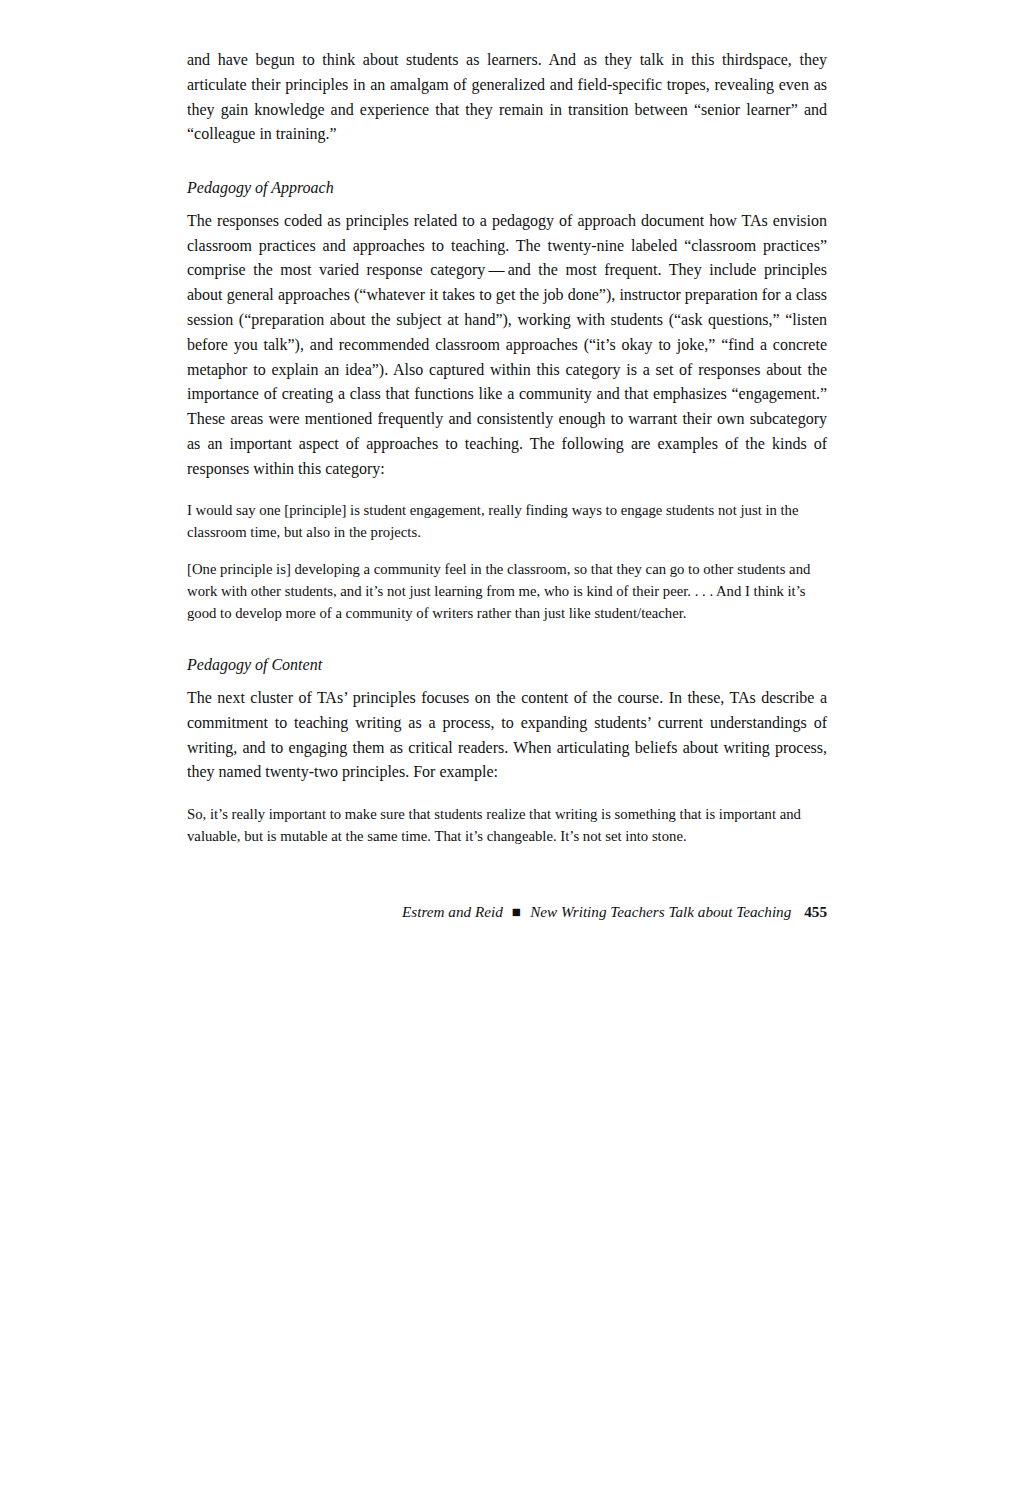and have begun to think about students as learners. And as they talk in this thirdspace, they articulate their principles in an amalgam of generalized and field-specific tropes, revealing even as they gain knowledge and experience that they remain in transition between “senior learner” and “colleague in training.”
Pedagogy of Approach
The responses coded as principles related to a pedagogy of approach document how TAs envision classroom practices and approaches to teaching. The twenty-nine labeled “classroom practices” comprise the most varied response category — and the most frequent. They include principles about general approaches (“whatever it takes to get the job done”), instructor preparation for a class session (“preparation about the subject at hand”), working with students (“ask questions,” “listen before you talk”), and recommended classroom approaches (“it’s okay to joke,” “find a concrete metaphor to explain an idea”). Also captured within this category is a set of responses about the importance of creating a class that functions like a community and that emphasizes “engagement.” These areas were mentioned frequently and consistently enough to warrant their own subcategory as an important aspect of approaches to teaching. The following are examples of the kinds of responses within this category:
I would say one [principle] is student engagement, really finding ways to engage students not just in the classroom time, but also in the projects.
[One principle is] developing a community feel in the classroom, so that they can go to other students and work with other students, and it’s not just learning from me, who is kind of their peer. . . . And I think it’s good to develop more of a community of writers rather than just like student/teacher.
Pedagogy of Content
The next cluster of TAs’ principles focuses on the content of the course. In these, TAs describe a commitment to teaching writing as a process, to expanding students’ current understandings of writing, and to engaging them as critical readers. When articulating beliefs about writing process, they named twenty-two principles. For example:
So, it’s really important to make sure that students realize that writing is something that is important and valuable, but is mutable at the same time. That it’s changeable. It’s not set into stone.
Estrem and Reid ■ New Writing Teachers Talk about Teaching 455